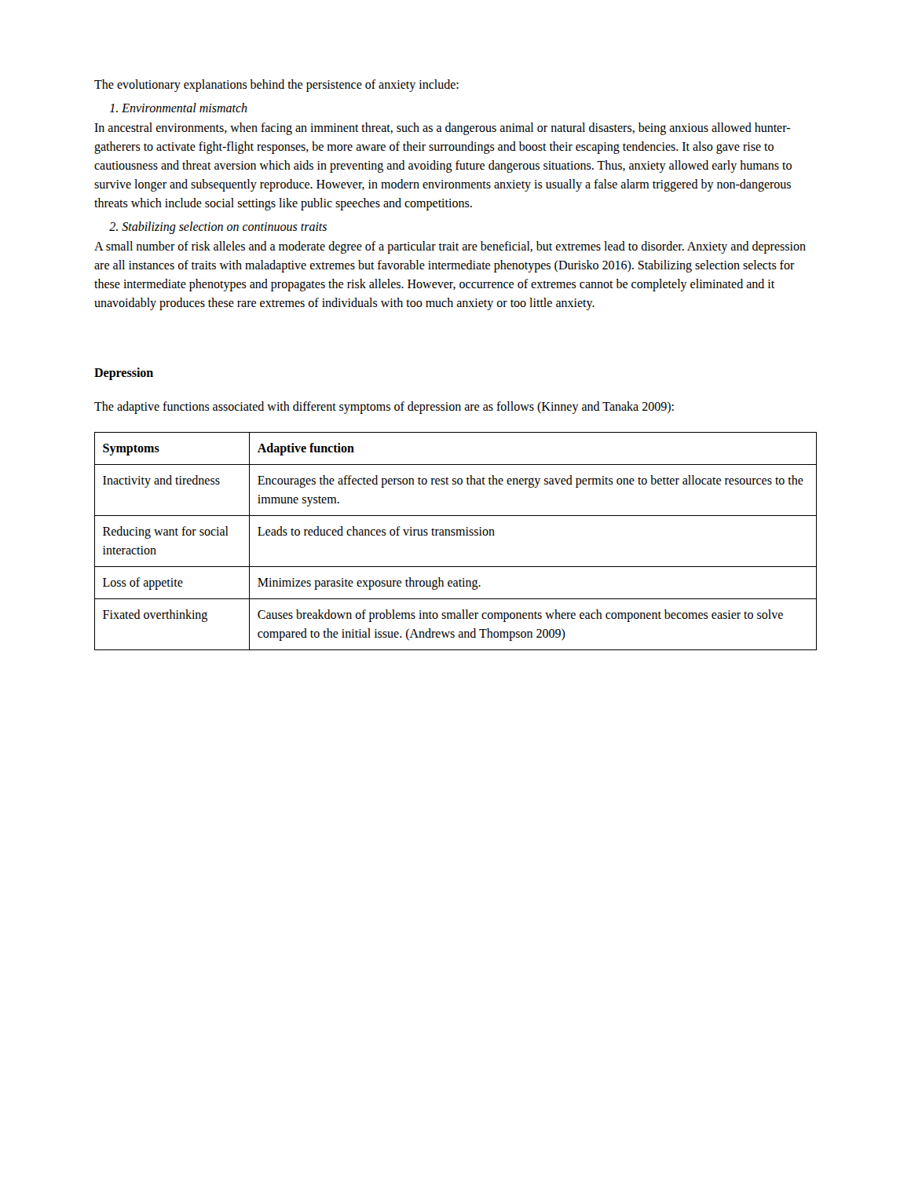The evolutionary explanations behind the persistence of anxiety include:
Environmental mismatch
In ancestral environments, when facing an imminent threat, such as a dangerous animal or natural disasters, being anxious allowed hunter-gatherers to activate fight-flight responses, be more aware of their surroundings and boost their escaping tendencies. It also gave rise to cautiousness and threat aversion which aids in preventing and avoiding future dangerous situations. Thus, anxiety allowed early humans to survive longer and subsequently reproduce. However, in modern environments anxiety is usually a false alarm triggered by non-dangerous threats which include social settings like public speeches and competitions.
Stabilizing selection on continuous traits
A small number of risk alleles and a moderate degree of a particular trait are beneficial, but extremes lead to disorder. Anxiety and depression are all instances of traits with maladaptive extremes but favorable intermediate phenotypes (Durisko 2016). Stabilizing selection selects for these intermediate phenotypes and propagates the risk alleles. However, occurrence of extremes cannot be completely eliminated and it unavoidably produces these rare extremes of individuals with too much anxiety or too little anxiety.
Depression
The adaptive functions associated with different symptoms of depression are as follows (Kinney and Tanaka 2009):
| Symptoms | Adaptive function |
| --- | --- |
| Inactivity and tiredness | Encourages the affected person to rest so that the energy saved permits one to better allocate resources to the immune system. |
| Reducing want for social interaction | Leads to reduced chances of virus transmission |
| Loss of appetite | Minimizes parasite exposure through eating. |
| Fixated overthinking | Causes breakdown of problems into smaller components where each component becomes easier to solve compared to the initial issue. (Andrews and Thompson 2009) |